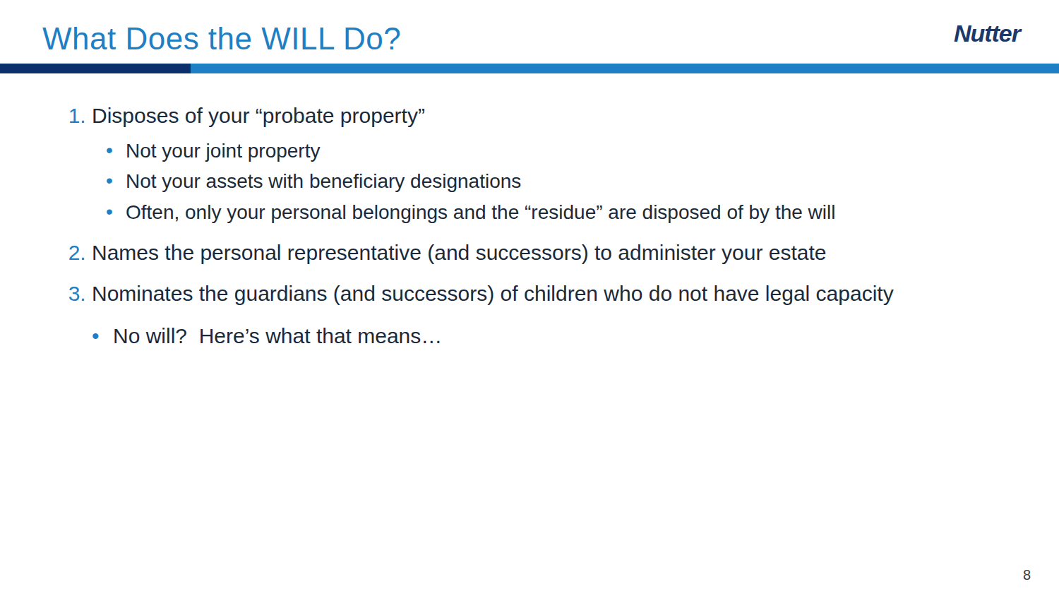Nutter
What Does the WILL Do?
Disposes of your “probate property”
Not your joint property
Not your assets with beneficiary designations
Often, only your personal belongings and the “residue” are disposed of by the will
Names the personal representative (and successors) to administer your estate
Nominates the guardians (and successors) of children who do not have legal capacity
No will? Here’s what that means…
8